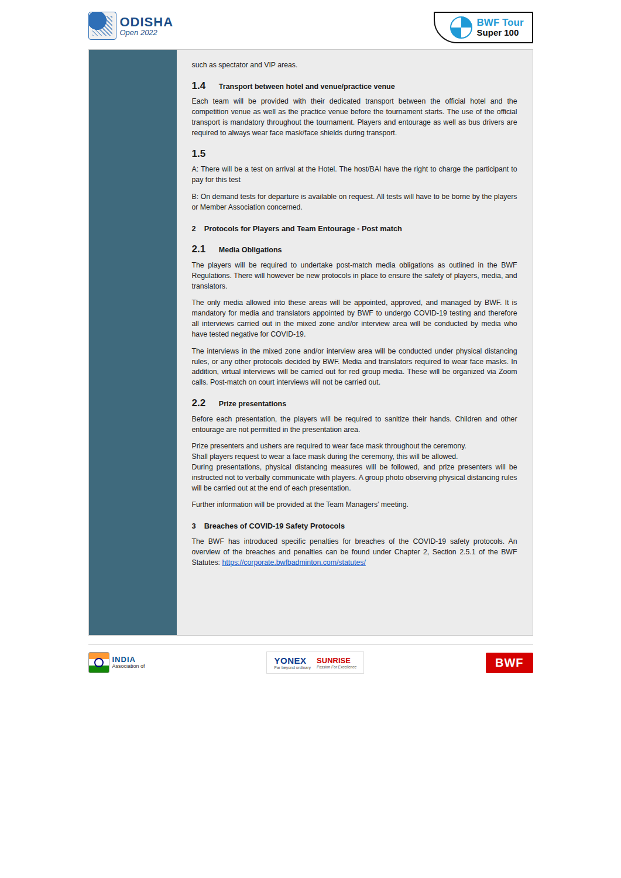ODISHA
Open 2022
BWF Tour
Super 100
such as spectator and VIP areas.
1.4 Transport between hotel and venue/practice venue
Each team will be provided with their dedicated transport between the official hotel and the competition venue as well as the practice venue before the tournament starts. The use of the official transport is mandatory throughout the tournament. Players and entourage as well as bus drivers are required to always wear face mask/face shields during transport.
1.5
A: There will be a test on arrival at the Hotel. The host/BAI have the right to charge the participant to pay for this test
B: On demand tests for departure is available on request. All tests will have to be borne by the players or Member Association concerned.
2 Protocols for Players and Team Entourage - Post match
2.1 Media Obligations
The players will be required to undertake post-match media obligations as outlined in the BWF Regulations. There will however be new protocols in place to ensure the safety of players, media, and translators.
The only media allowed into these areas will be appointed, approved, and managed by BWF. It is mandatory for media and translators appointed by BWF to undergo COVID-19 testing and therefore all interviews carried out in the mixed zone and/or interview area will be conducted by media who have tested negative for COVID-19.
The interviews in the mixed zone and/or interview area will be conducted under physical distancing rules, or any other protocols decided by BWF. Media and translators required to wear face masks. In addition, virtual interviews will be carried out for red group media. These will be organized via Zoom calls. Post-match on court interviews will not be carried out.
2.2 Prize presentations
Before each presentation, the players will be required to sanitize their hands. Children and other entourage are not permitted in the presentation area.
Prize presenters and ushers are required to wear face mask throughout the ceremony.
Shall players request to wear a face mask during the ceremony, this will be allowed.
During presentations, physical distancing measures will be followed, and prize presenters will be instructed not to verbally communicate with players. A group photo observing physical distancing rules will be carried out at the end of each presentation.
Further information will be provided at the Team Managers’ meeting.
3 Breaches of COVID-19 Safety Protocols
The BWF has introduced specific penalties for breaches of the COVID-19 safety protocols. An overview of the breaches and penalties can be found under Chapter 2, Section 2.5.1 of the BWF Statutes: https://corporate.bwfbadminton.com/statutes/
INDIA
Association of
YONEXFar beyond ordinary
SUNRISEPassion For Excellence
BWF